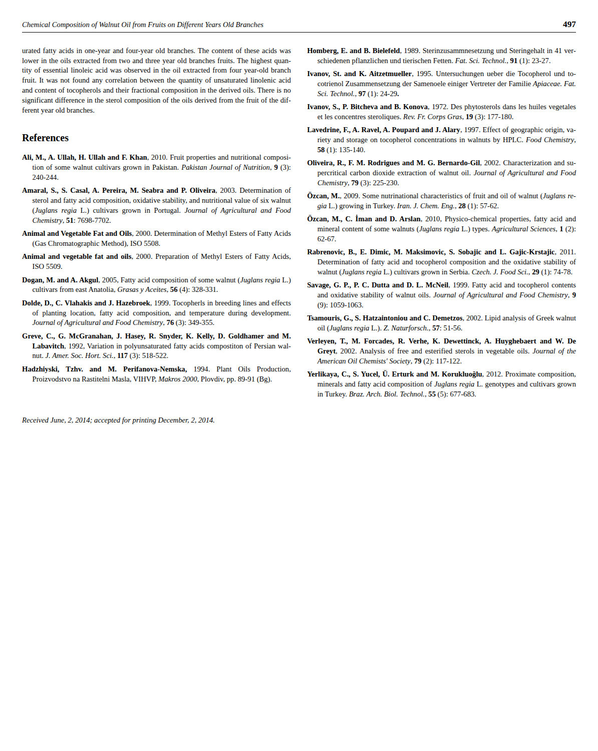Chemical Composition of Walnut Oil from Fruits on Different Years Old Branches 497
urated fatty acids in one-year and four-year old branches. The content of these acids was lower in the oils extracted from two and three year old branches fruits. The highest quantity of essential linoleic acid was observed in the oil extracted from four year-old branch fruit. It was not found any correlation between the quantity of unsaturated linolenic acid and content of tocopherols and their fractional composition in the derived oils. There is no significant difference in the sterol composition of the oils derived from the fruit of the different year old branches.
References
Ali, M., A. Ullah, H. Ullah and F. Khan, 2010. Fruit properties and nutritional composition of some walnut cultivars grown in Pakistan. Pakistan Journal of Nutrition, 9 (3): 240-244.
Amaral, S., S. Casal, A. Pereira, M. Seabra and P. Oliveira, 2003. Determination of sterol and fatty acid composition, oxidative stability, and nutritional value of six walnut (Juglans regia L.) cultivars grown in Portugal. Journal of Agricultural and Food Chemistry, 51: 7698-7702.
Animal and Vegetable Fat and Oils, 2000. Determination of Methyl Esters of Fatty Acids (Gas Chromatographic Method), ISO 5508.
Animal and vegetable fat and oils, 2000. Preparation of Methyl Esters of Fatty Acids, ISO 5509.
Dogan, M. and A. Akgul, 2005, Fatty acid composition of some walnut (Juglans regia L.) cultivars from east Anatolia, Grasas y Aceites, 56 (4): 328-331.
Dolde, D., C. Vlahakis and J. Hazebroek, 1999. Tocopherls in breeding lines and effects of planting location, fatty acid composition, and temperature during development. Journal of Agricultural and Food Chemistry, 76 (3): 349-355.
Greve, C., G. McGranahan, J. Hasey, R. Snyder, K. Kelly, D. Goldhamer and M. Labavitch, 1992, Variation in polyunsaturated fatty acids compostiton of Persian walnut. J. Amer. Soc. Hort. Sci., 117 (3): 518-522.
Hadzhiyski, Tzhv. and M. Perifanova-Nemska, 1994. Plant Oils Production, Proizvodstvo na Rastitelni Masla, VIHVP, Makros 2000, Plovdiv, pp. 89-91 (Bg).
Homberg, E. and B. Bielefeld, 1989. Sterinzusammnesetzung und Steringehalt in 41 verschiedenen pflanzlichen und tierischen Fetten. Fat. Sci. Technol., 91 (1): 23-27.
Ivanov, St. and K. Aitzetmueller, 1995. Untersuchungen ueber die Tocopherol und tocotrienol Zusammensetzung der Samenoele einiger Vertreter der Familie Apiaceae. Fat. Sci. Technol., 97 (1): 24-29.
Ivanov, S., P. Bitcheva and B. Konova, 1972. Des phytosterols dans les huiles vegetales et les concentres steroliques. Rev. Fr. Corps Gras, 19 (3): 177-180.
Lavedrine, F., A. Ravel, A. Poupard and J. Alary, 1997. Effect of geographic origin, variety and storage on tocopherol concentrations in walnuts by HPLC. Food Chemistry, 58 (1): 135-140.
Oliveira, R., F. M. Rodrigues and M. G. Bernardo-Gil, 2002. Characterization and supercritical carbon dioxide extraction of walnut oil. Journal of Agricultural and Food Chemistry, 79 (3): 225-230.
Özcan, M., 2009. Some nutrinational characteristics of fruit and oil of walnut (Juglans regia L.) growing in Turkey. Iran. J. Chem. Eng., 28 (1): 57-62.
Özcan, M., C. İman and D. Arslan, 2010, Physico-chemical properties, fatty acid and mineral content of some walnuts (Juglans regia L.) types. Agricultural Sciences, 1 (2): 62-67.
Rabrenovic, B., E. Dimic, M. Maksimovic, S. Sobajic and L. Gajic-Krstajic, 2011. Determination of fatty acid and tocopherol composition and the oxidative stability of walnut (Juglans regia L.) cultivars grown in Serbia. Czech. J. Food Sci., 29 (1): 74-78.
Savage, G. P., P. C. Dutta and D. L. McNeil, 1999. Fatty acid and tocopherol contents and oxidative stability of walnut oils. Journal of Agricultural and Food Chemistry, 9 (9): 1059-1063.
Tsamouris, G., S. Hatzaintoniou and C. Demetzos, 2002. Lipid analysis of Greek walnut oil (Juglans regia L.). Z. Naturforsch., 57: 51-56.
Verleyen, T., M. Forcades, R. Verhe, K. Dewettinck, A. Huyghebaert and W. De Greyt, 2002. Analysis of free and esterified sterols in vegetable oils. Journal of the American Oil Chemists′ Society, 79 (2): 117-122.
Yerlikaya, C., S. Yucel, Ü. Erturk and M. Korukluoğlu, 2012. Proximate composition, minerals and fatty acid composition of Juglans regia L. genotypes and cultivars grown in Turkey. Braz. Arch. Biol. Technol., 55 (5): 677-683.
Received June, 2, 2014; accepted for printing December, 2, 2014.